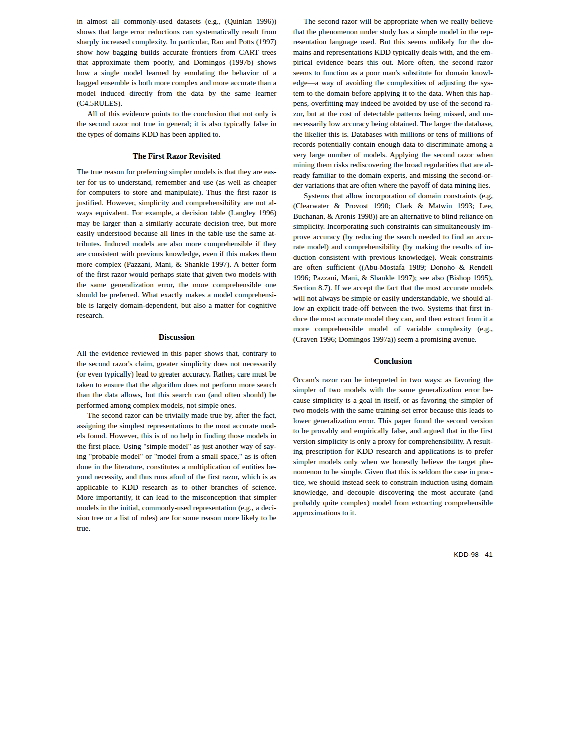in almost all commonly-used datasets (e.g., (Quinlan 1996)) shows that large error reductions can systematically result from sharply increased complexity. In particular, Rao and Potts (1997) show how bagging builds accurate frontiers from CART trees that approximate them poorly, and Domingos (1997b) shows how a single model learned by emulating the behavior of a bagged ensemble is both more complex and more accurate than a model induced directly from the data by the same learner (C4.5RULES).
All of this evidence points to the conclusion that not only is the second razor not true in general; it is also typically false in the types of domains KDD has been applied to.
The First Razor Revisited
The true reason for preferring simpler models is that they are easier for us to understand, remember and use (as well as cheaper for computers to store and manipulate). Thus the first razor is justified. However, simplicity and comprehensibility are not always equivalent. For example, a decision table (Langley 1996) may be larger than a similarly accurate decision tree, but more easily understood because all lines in the table use the same attributes. Induced models are also more comprehensible if they are consistent with previous knowledge, even if this makes them more complex (Pazzani, Mani, & Shankle 1997). A better form of the first razor would perhaps state that given two models with the same generalization error, the more comprehensible one should be preferred. What exactly makes a model comprehensible is largely domain-dependent, but also a matter for cognitive research.
Discussion
All the evidence reviewed in this paper shows that, contrary to the second razor's claim, greater simplicity does not necessarily (or even typically) lead to greater accuracy. Rather, care must be taken to ensure that the algorithm does not perform more search than the data allows, but this search can (and often should) be performed among complex models, not simple ones.
The second razor can be trivially made true by, after the fact, assigning the simplest representations to the most accurate models found. However, this is of no help in finding those models in the first place. Using "simple model" as just another way of saying "probable model" or "model from a small space," as is often done in the literature, constitutes a multiplication of entities beyond necessity, and thus runs afoul of the first razor, which is as applicable to KDD research as to other branches of science. More importantly, it can lead to the misconception that simpler models in the initial, commonly-used representation (e.g., a decision tree or a list of rules) are for some reason more likely to be true.
The second razor will be appropriate when we really believe that the phenomenon under study has a simple model in the representation language used. But this seems unlikely for the domains and representations KDD typically deals with, and the empirical evidence bears this out. More often, the second razor seems to function as a poor man's substitute for domain knowledge—a way of avoiding the complexities of adjusting the system to the domain before applying it to the data. When this happens, overfitting may indeed be avoided by use of the second razor, but at the cost of detectable patterns being missed, and unnecessarily low accuracy being obtained. The larger the database, the likelier this is. Databases with millions or tens of millions of records potentially contain enough data to discriminate among a very large number of models. Applying the second razor when mining them risks rediscovering the broad regularities that are already familiar to the domain experts, and missing the second-order variations that are often where the payoff of data mining lies.
Systems that allow incorporation of domain constraints (e.g, (Clearwater & Provost 1990; Clark & Matwin 1993; Lee, Buchanan, & Aronis 1998)) are an alternative to blind reliance on simplicity. Incorporating such constraints can simultaneously improve accuracy (by reducing the search needed to find an accurate model) and comprehensibility (by making the results of induction consistent with previous knowledge). Weak constraints are often sufficient ((Abu-Mostafa 1989; Donoho & Rendell 1996; Pazzani, Mani, & Shankle 1997); see also (Bishop 1995), Section 8.7). If we accept the fact that the most accurate models will not always be simple or easily understandable, we should allow an explicit trade-off between the two. Systems that first induce the most accurate model they can, and then extract from it a more comprehensible model of variable complexity (e.g., (Craven 1996; Domingos 1997a)) seem a promising avenue.
Conclusion
Occam's razor can be interpreted in two ways: as favoring the simpler of two models with the same generalization error because simplicity is a goal in itself, or as favoring the simpler of two models with the same training-set error because this leads to lower generalization error. This paper found the second version to be provably and empirically false, and argued that in the first version simplicity is only a proxy for comprehensibility. A resulting prescription for KDD research and applications is to prefer simpler models only when we honestly believe the target phenomenon to be simple. Given that this is seldom the case in practice, we should instead seek to constrain induction using domain knowledge, and decouple discovering the most accurate (and probably quite complex) model from extracting comprehensible approximations to it.
KDD-98 41